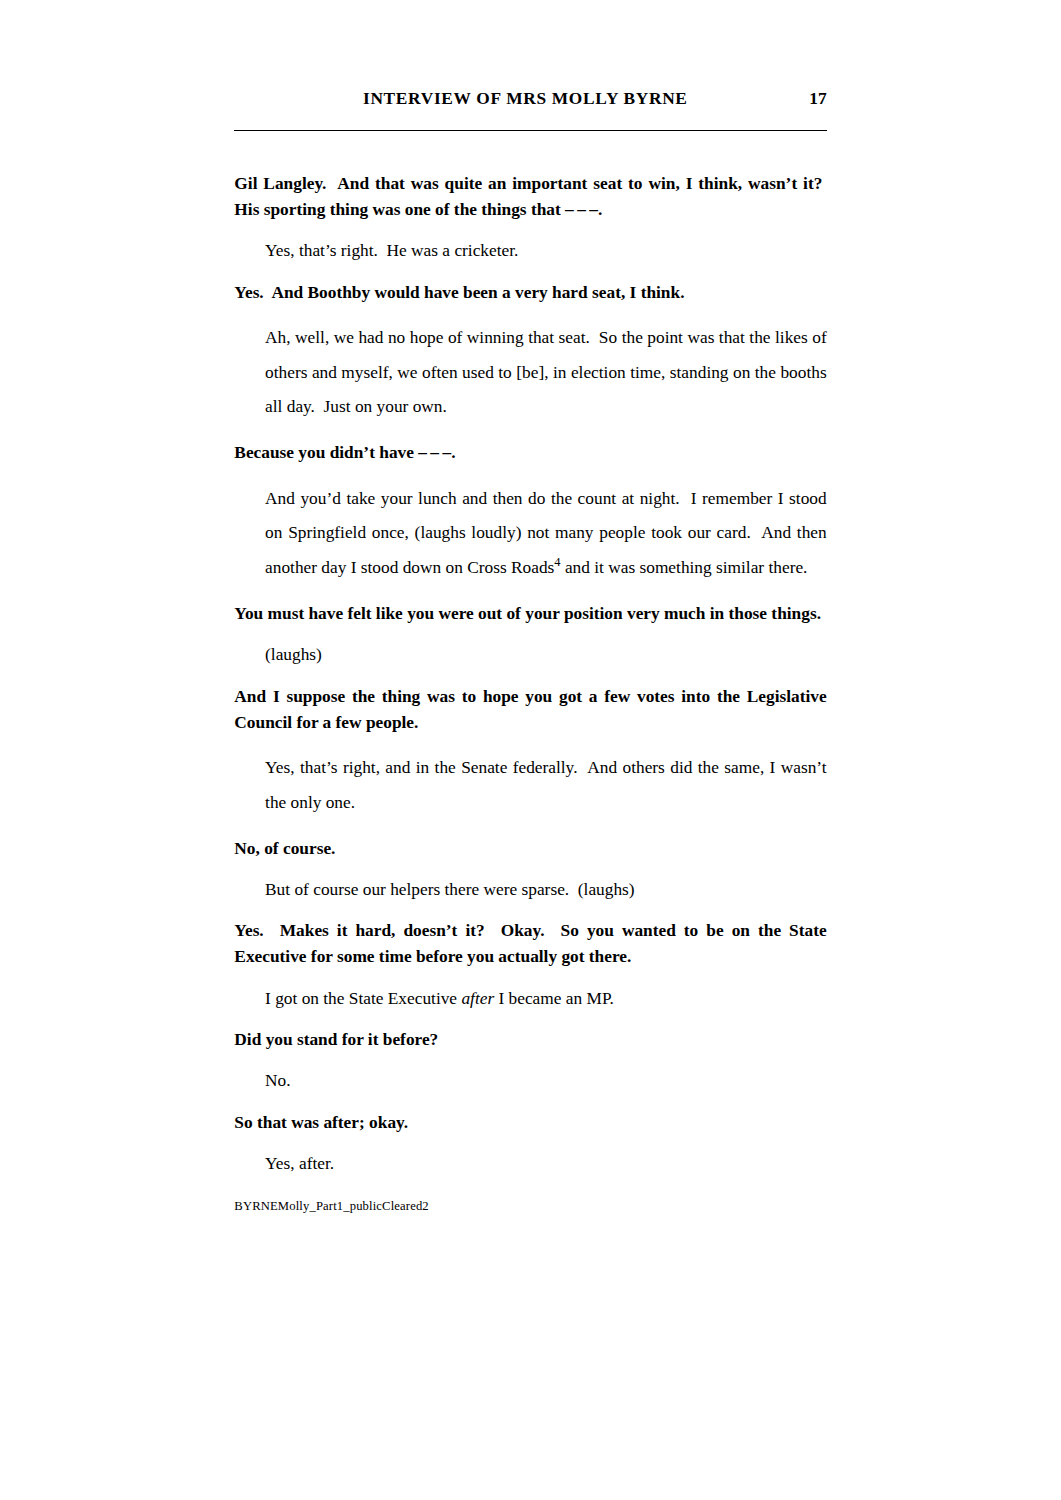INTERVIEW OF MRS MOLLY BYRNE
17
Gil Langley. And that was quite an important seat to win, I think, wasn’t it? His sporting thing was one of the things that – – –.
Yes, that’s right. He was a cricketer.
Yes. And Boothby would have been a very hard seat, I think.
Ah, well, we had no hope of winning that seat. So the point was that the likes of others and myself, we often used to [be], in election time, standing on the booths all day. Just on your own.
Because you didn’t have – – –.
And you’d take your lunch and then do the count at night. I remember I stood on Springfield once, (laughs loudly) not many people took our card. And then another day I stood down on Cross Roads4 and it was something similar there.
You must have felt like you were out of your position very much in those things.
(laughs)
And I suppose the thing was to hope you got a few votes into the Legislative Council for a few people.
Yes, that’s right, and in the Senate federally. And others did the same, I wasn’t the only one.
No, of course.
But of course our helpers there were sparse. (laughs)
Yes. Makes it hard, doesn’t it? Okay. So you wanted to be on the State Executive for some time before you actually got there.
I got on the State Executive after I became an MP.
Did you stand for it before?
No.
So that was after; okay.
Yes, after.
BYRNEMolly_Part1_publicCleared2